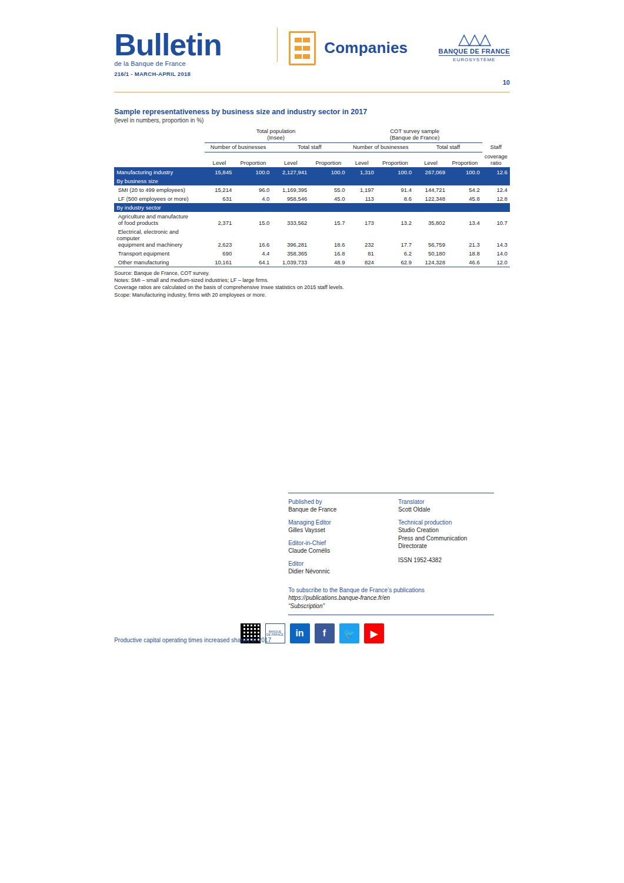Bulletin
de la Banque de France
216/1 - MARCH-APRIL 2018
Companies
△△△
BANQUE DE FRANCE
EUROSYSTÈME
10
Sample representativeness by business size and industry sector in 2017
(level in numbers, proportion in %)
| | Total population (Insee) | COT survey sample (Banque de France) | |
| --- | --- | --- | --- |
| | Number of businesses | Total staff | Number of businesses | Total staff | Staff |
| | Level | Proportion | Level | Proportion | Level | Proportion | Level | Proportion | coverage ratio |
| Manufacturing industry | 15,845 | 100.0 | 2,127,941 | 100.0 | 1,310 | 100.0 | 267,069 | 100.0 | 12.6 |
| By business size | |
| SMI (20 to 499 employees) | 15,214 | 96.0 | 1,169,395 | 55.0 | 1,197 | 91.4 | 144,721 | 54.2 | 12.4 |
| LF (500 employees or more) | 631 | 4.0 | 958,546 | 45.0 | 113 | 8.6 | 122,348 | 45.8 | 12.8 |
| By industry sector | |
| Agriculture and manufacture of food products | 2,371 | 15.0 | 333,562 | 15.7 | 173 | 13.2 | 35,802 | 13.4 | 10.7 |
| Electrical, electronic and computer equipment and machinery | 2,623 | 16.6 | 396,281 | 18.6 | 232 | 17.7 | 56,759 | 21.3 | 14.3 |
| Transport equipment | 690 | 4.4 | 358,365 | 16.8 | 81 | 6.2 | 50,180 | 18.8 | 14.0 |
| Other manufacturing | 10,161 | 64.1 | 1,039,733 | 48.9 | 824 | 62.9 | 124,328 | 46.6 | 12.0 |
Source: Banque de France, COT survey.
Notes: SMI – small and medium-sized industries; LF – large firms.
Coverage ratios are calculated on the basis of comprehensive Insee statistics on 2015 staff levels.
Scope: Manufacturing industry, firms with 20 employees or more.
Published by
Banque de France
Managing Editor
Gilles Vaysset
Editor-in-Chief
Claude Cornélis
Editor
Didier Névonnic
Translator
Scott Oldale
Technical production
Studio Creation
Press and Communication
Directorate
ISSN 1952-4382
To subscribe to the Banque de France’s publications
https://publications.banque-france.fr/en
“Subscription”
BANQUE
DE FRANCE
in
f
🐦
▶
Productive capital operating times increased sharply in 2017